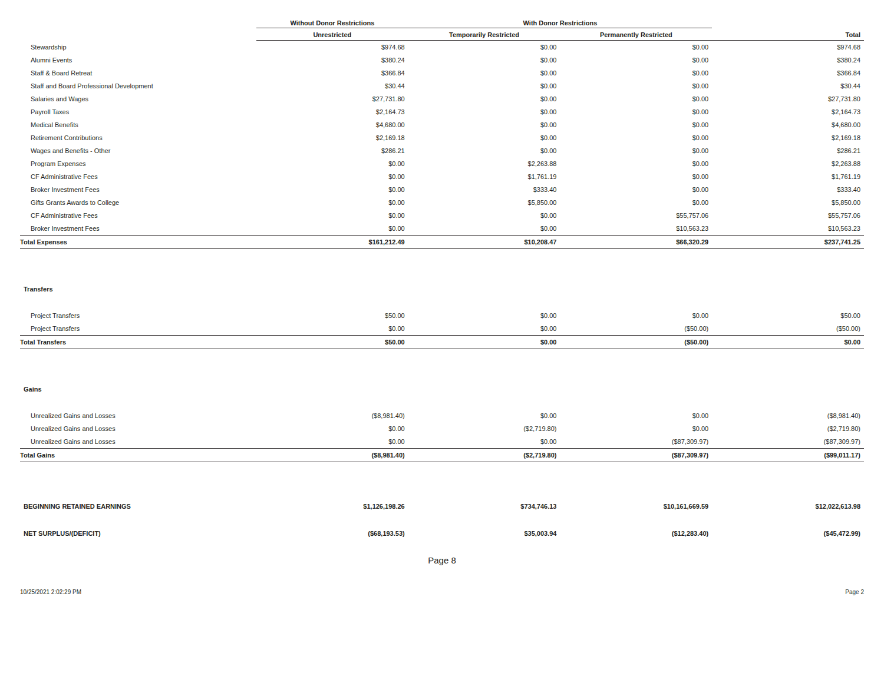| | Without Donor Restrictions | With Donor Restrictions | |
| --- | --- | --- | --- |
| | Unrestricted | Temporarily Restricted | Permanently Restricted | Total |
| Stewardship | $974.68 | $0.00 | $0.00 | $974.68 |
| Alumni Events | $380.24 | $0.00 | $0.00 | $380.24 |
| Staff & Board Retreat | $366.84 | $0.00 | $0.00 | $366.84 |
| Staff and Board Professional Development | $30.44 | $0.00 | $0.00 | $30.44 |
| Salaries and Wages | $27,731.80 | $0.00 | $0.00 | $27,731.80 |
| Payroll Taxes | $2,164.73 | $0.00 | $0.00 | $2,164.73 |
| Medical Benefits | $4,680.00 | $0.00 | $0.00 | $4,680.00 |
| Retirement Contributions | $2,169.18 | $0.00 | $0.00 | $2,169.18 |
| Wages and Benefits - Other | $286.21 | $0.00 | $0.00 | $286.21 |
| Program Expenses | $0.00 | $2,263.88 | $0.00 | $2,263.88 |
| CF Administrative Fees | $0.00 | $1,761.19 | $0.00 | $1,761.19 |
| Broker Investment Fees | $0.00 | $333.40 | $0.00 | $333.40 |
| Gifts Grants Awards to College | $0.00 | $5,850.00 | $0.00 | $5,850.00 |
| CF Administrative Fees | $0.00 | $0.00 | $55,757.06 | $55,757.06 |
| Broker Investment Fees | $0.00 | $0.00 | $10,563.23 | $10,563.23 |
| Total Expenses | $161,212.49 | $10,208.47 | $66,320.29 | $237,741.25 |
| Transfers | | | | |
| Project Transfers | $50.00 | $0.00 | $0.00 | $50.00 |
| Project Transfers | $0.00 | $0.00 | ($50.00) | ($50.00) |
| Total Transfers | $50.00 | $0.00 | ($50.00) | $0.00 |
| Gains | | | | |
| Unrealized Gains and Losses | ($8,981.40) | $0.00 | $0.00 | ($8,981.40) |
| Unrealized Gains and Losses | $0.00 | ($2,719.80) | $0.00 | ($2,719.80) |
| Unrealized Gains and Losses | $0.00 | $0.00 | ($87,309.97) | ($87,309.97) |
| Total Gains | ($8,981.40) | ($2,719.80) | ($87,309.97) | ($99,011.17) |
| BEGINNING RETAINED EARNINGS | $1,126,198.26 | $734,746.13 | $10,161,669.59 | $12,022,613.98 |
| NET SURPLUS/(DEFICIT) | ($68,193.53) | $35,003.94 | ($12,283.40) | ($45,472.99) |
Page 8
10/25/2021 2:02:29 PM Page 2